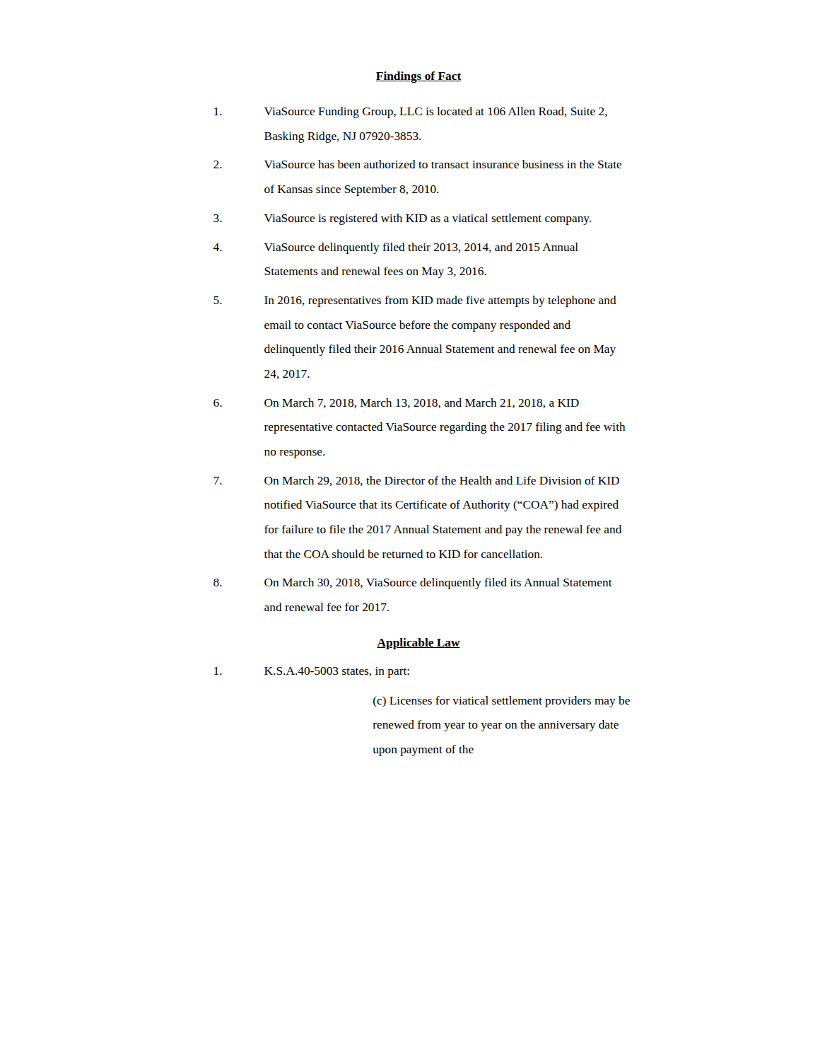Findings of Fact
1. ViaSource Funding Group, LLC is located at 106 Allen Road, Suite 2, Basking Ridge, NJ 07920-3853.
2. ViaSource has been authorized to transact insurance business in the State of Kansas since September 8, 2010.
3. ViaSource is registered with KID as a viatical settlement company.
4. ViaSource delinquently filed their 2013, 2014, and 2015 Annual Statements and renewal fees on May 3, 2016.
5. In 2016, representatives from KID made five attempts by telephone and email to contact ViaSource before the company responded and delinquently filed their 2016 Annual Statement and renewal fee on May 24, 2017.
6. On March 7, 2018, March 13, 2018, and March 21, 2018, a KID representative contacted ViaSource regarding the 2017 filing and fee with no response.
7. On March 29, 2018, the Director of the Health and Life Division of KID notified ViaSource that its Certificate of Authority (“COA”) had expired for failure to file the 2017 Annual Statement and pay the renewal fee and that the COA should be returned to KID for cancellation.
8. On March 30, 2018, ViaSource delinquently filed its Annual Statement and renewal fee for 2017.
Applicable Law
1. K.S.A.40-5003 states, in part:
(c) Licenses for viatical settlement providers may be renewed from year to year on the anniversary date upon payment of the